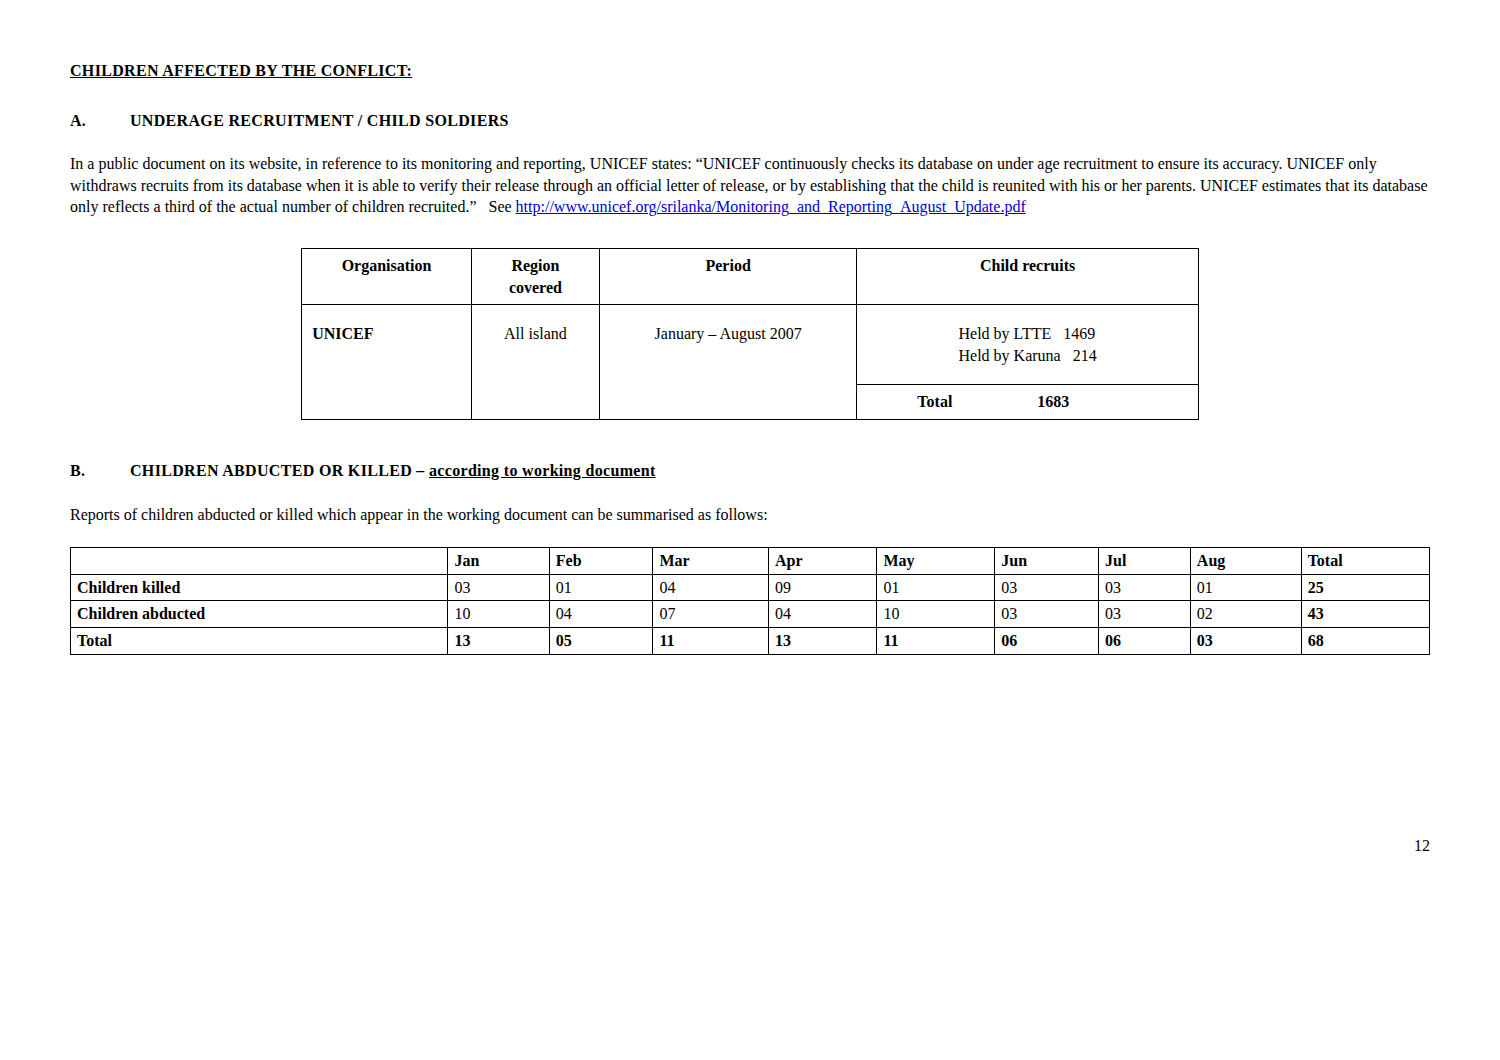CHILDREN AFFECTED BY THE CONFLICT:
A. UNDERAGE RECRUITMENT / CHILD SOLDIERS
In a public document on its website, in reference to its monitoring and reporting, UNICEF states: “UNICEF continuously checks its database on under age recruitment to ensure its accuracy. UNICEF only withdraws recruits from its database when it is able to verify their release through an official letter of release, or by establishing that the child is reunited with his or her parents. UNICEF estimates that its database only reflects a third of the actual number of children recruited.” See http://www.unicef.org/srilanka/Monitoring_and_Reporting_August_Update.pdf
| Organisation | Region covered | Period | Child recruits |
| --- | --- | --- | --- |
| UNICEF | All island | January – August 2007 | Held by LTTE 1469 Held by Karuna 214 |
| Total 1683 |
B. CHILDREN ABDUCTED OR KILLED – according to working document
Reports of children abducted or killed which appear in the working document can be summarised as follows:
| | Jan | Feb | Mar | Apr | May | Jun | Jul | Aug | Total |
| --- | --- | --- | --- | --- | --- | --- | --- | --- | --- |
| Children killed | 03 | 01 | 04 | 09 | 01 | 03 | 03 | 01 | 25 |
| Children abducted | 10 | 04 | 07 | 04 | 10 | 03 | 03 | 02 | 43 |
| Total | 13 | 05 | 11 | 13 | 11 | 06 | 06 | 03 | 68 |
12